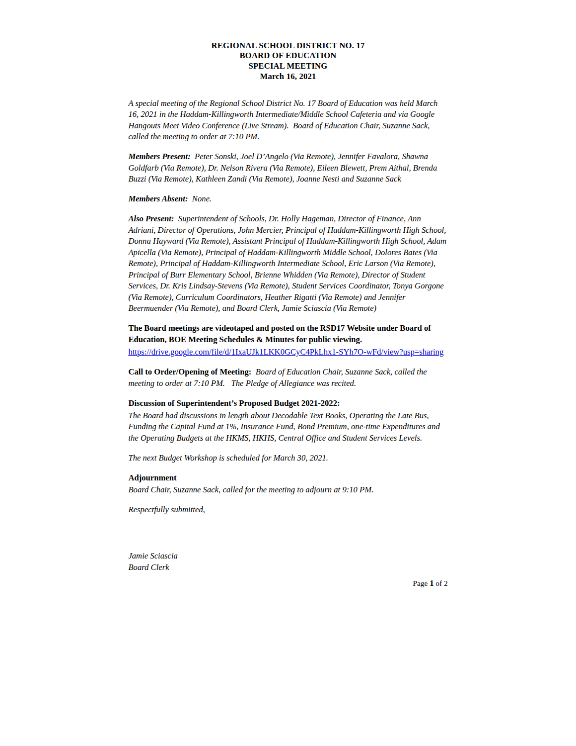REGIONAL SCHOOL DISTRICT NO. 17
BOARD OF EDUCATION
SPECIAL MEETING
March 16, 2021
A special meeting of the Regional School District No. 17 Board of Education was held March 16, 2021 in the Haddam-Killingworth Intermediate/Middle School Cafeteria and via Google Hangouts Meet Video Conference (Live Stream). Board of Education Chair, Suzanne Sack, called the meeting to order at 7:10 PM.
Members Present: Peter Sonski, Joel D’Angelo (Via Remote), Jennifer Favalora, Shawna Goldfarb (Via Remote), Dr. Nelson Rivera (Via Remote), Eileen Blewett, Prem Aithal, Brenda Buzzi (Via Remote), Kathleen Zandi (Via Remote), Joanne Nesti and Suzanne Sack
Members Absent: None.
Also Present: Superintendent of Schools, Dr. Holly Hageman, Director of Finance, Ann Adriani, Director of Operations, John Mercier, Principal of Haddam-Killingworth High School, Donna Hayward (Via Remote), Assistant Principal of Haddam-Killingworth High School, Adam Apicella (Via Remote), Principal of Haddam-Killingworth Middle School, Dolores Bates (Via Remote), Principal of Haddam-Killingworth Intermediate School, Eric Larson (Via Remote), Principal of Burr Elementary School, Brienne Whidden (Via Remote), Director of Student Services, Dr. Kris Lindsay-Stevens (Via Remote), Student Services Coordinator, Tonya Gorgone (Via Remote), Curriculum Coordinators, Heather Rigatti (Via Remote) and Jennifer Beermuender (Via Remote), and Board Clerk, Jamie Sciascia (Via Remote)
The Board meetings are videotaped and posted on the RSD17 Website under Board of Education, BOE Meeting Schedules & Minutes for public viewing.
https://drive.google.com/file/d/1IxaUJk1LKK0GCyC4PkLhx1-SYh7O-wFd/view?usp=sharing
Call to Order/Opening of Meeting: Board of Education Chair, Suzanne Sack, called the meeting to order at 7:10 PM. The Pledge of Allegiance was recited.
Discussion of Superintendent’s Proposed Budget 2021-2022:
The Board had discussions in length about Decodable Text Books, Operating the Late Bus, Funding the Capital Fund at 1%, Insurance Fund, Bond Premium, one-time Expenditures and the Operating Budgets at the HKMS, HKHS, Central Office and Student Services Levels.
The next Budget Workshop is scheduled for March 30, 2021.
Adjournment
Board Chair, Suzanne Sack, called for the meeting to adjourn at 9:10 PM.
Respectfully submitted,
Jamie Sciascia
Board Clerk
Page 1 of 2